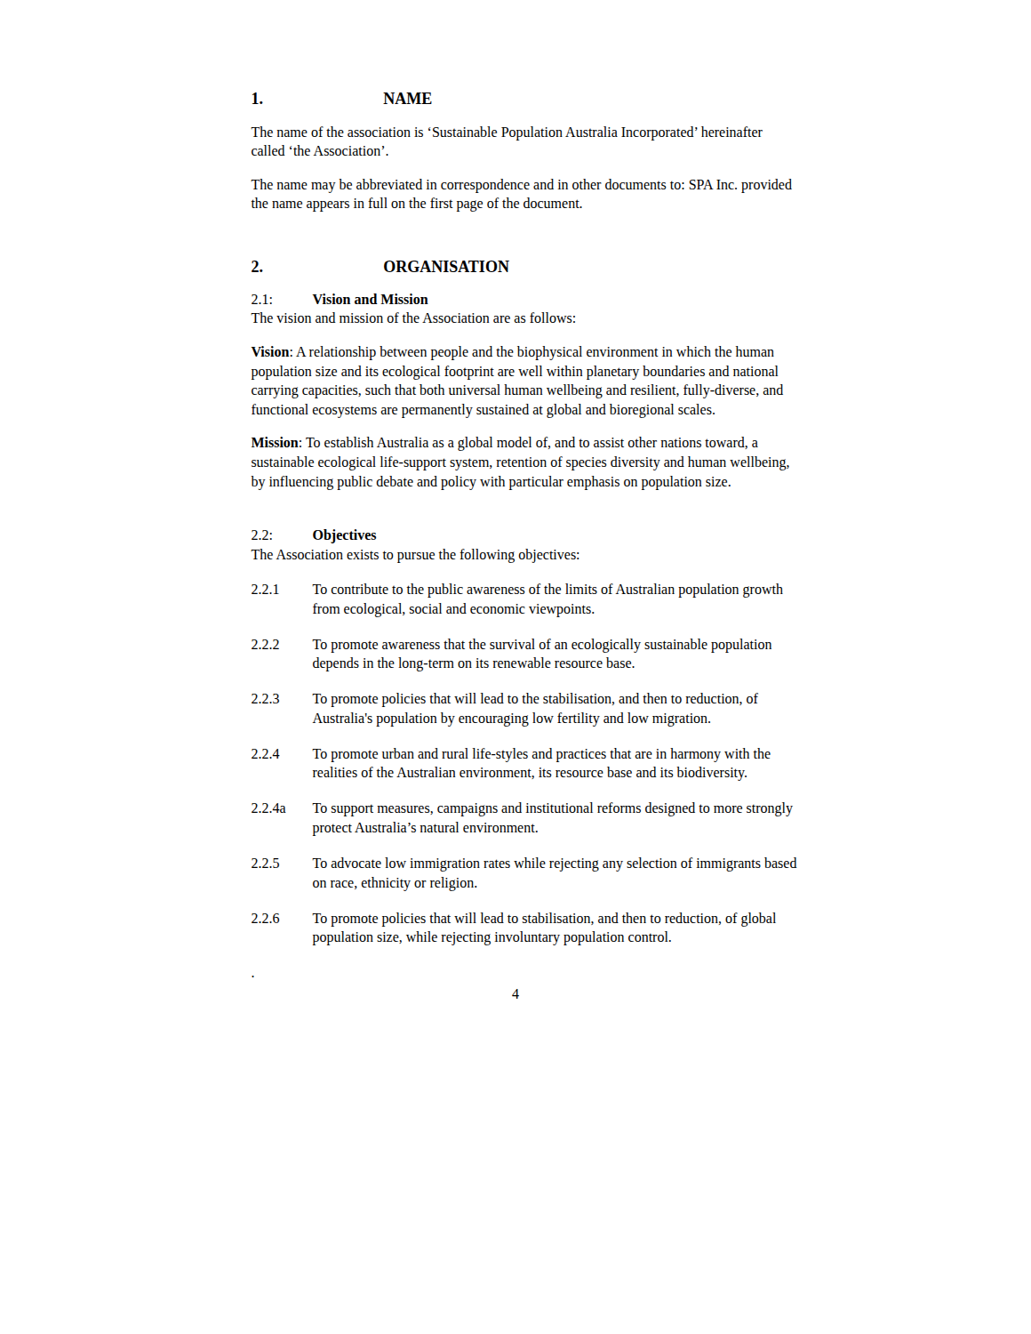1. NAME
The name of the association is ‘Sustainable Population Australia Incorporated’ hereinafter called ‘the Association’.
The name may be abbreviated in correspondence and in other documents to: SPA Inc. provided the name appears in full on the first page of the document.
2. ORGANISATION
2.1: Vision and Mission
The vision and mission of the Association are as follows:
Vision: A relationship between people and the biophysical environment in which the human population size and its ecological footprint are well within planetary boundaries and national carrying capacities, such that both universal human wellbeing and resilient, fully-diverse, and functional ecosystems are permanently sustained at global and bioregional scales.
Mission: To establish Australia as a global model of, and to assist other nations toward, a sustainable ecological life-support system, retention of species diversity and human wellbeing, by influencing public debate and policy with particular emphasis on population size.
2.2: Objectives
The Association exists to pursue the following objectives:
2.2.1 To contribute to the public awareness of the limits of Australian population growth from ecological, social and economic viewpoints.
2.2.2 To promote awareness that the survival of an ecologically sustainable population depends in the long-term on its renewable resource base.
2.2.3 To promote policies that will lead to the stabilisation, and then to reduction, of Australia's population by encouraging low fertility and low migration.
2.2.4 To promote urban and rural life-styles and practices that are in harmony with the realities of the Australian environment, its resource base and its biodiversity.
2.2.4a To support measures, campaigns and institutional reforms designed to more strongly protect Australia’s natural environment.
2.2.5 To advocate low immigration rates while rejecting any selection of immigrants based on race, ethnicity or religion.
2.2.6 To promote policies that will lead to stabilisation, and then to reduction, of global population size, while rejecting involuntary population control.
.
4